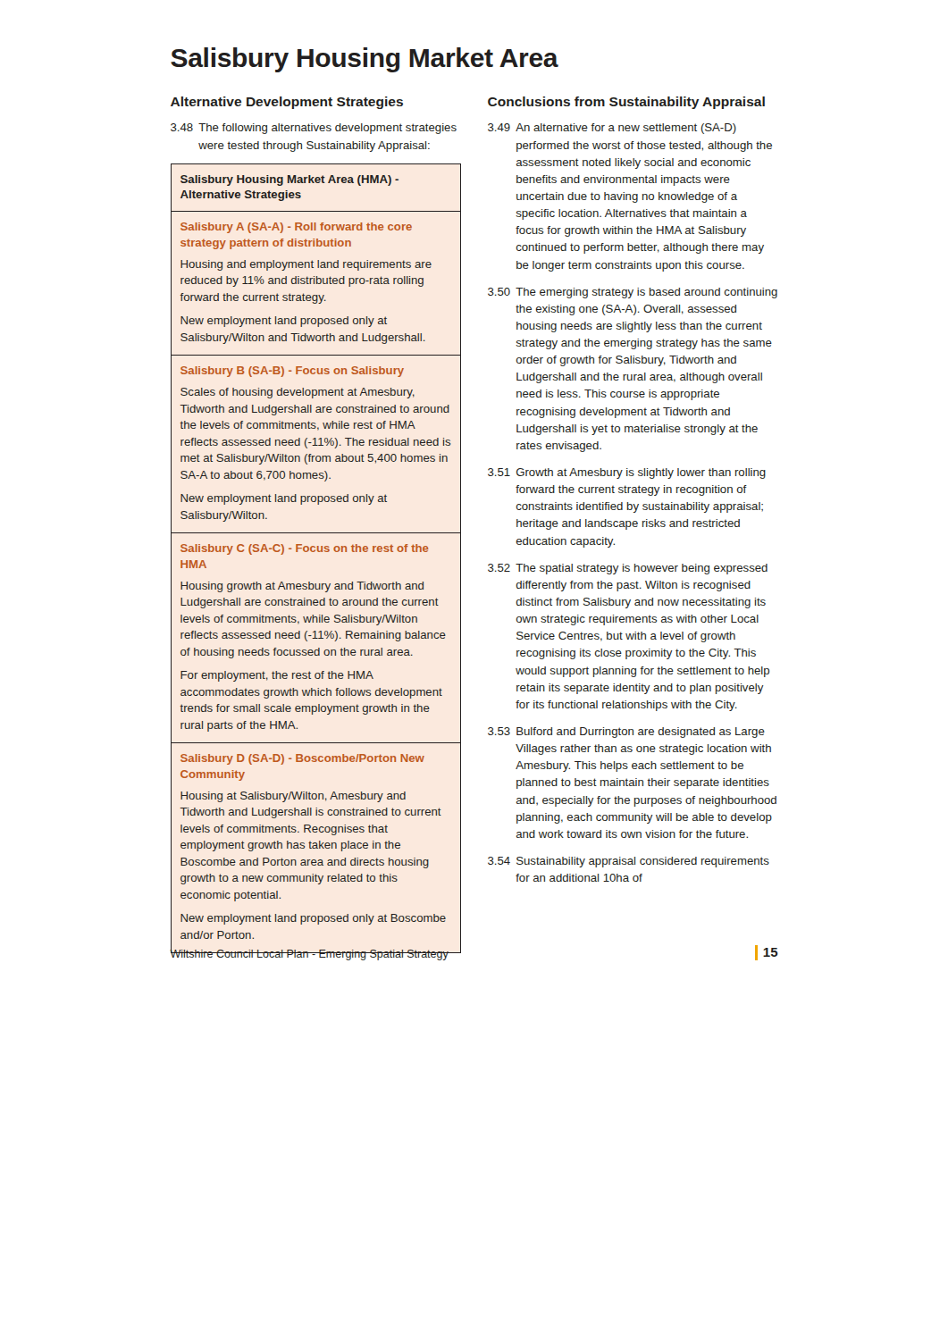Salisbury Housing Market Area
Alternative Development Strategies
3.48 The following alternatives development strategies were tested through Sustainability Appraisal:
Salisbury Housing Market Area (HMA) - Alternative Strategies
Salisbury A (SA-A) - Roll forward the core strategy pattern of distribution
Housing and employment land requirements are reduced by 11% and distributed pro-rata rolling forward the current strategy.
New employment land proposed only at Salisbury/Wilton and Tidworth and Ludgershall.
Salisbury B (SA-B) - Focus on Salisbury
Scales of housing development at Amesbury, Tidworth and Ludgershall are constrained to around the levels of commitments, while rest of HMA reflects assessed need (-11%). The residual need is met at Salisbury/Wilton (from about 5,400 homes in SA-A to about 6,700 homes).
New employment land proposed only at Salisbury/Wilton.
Salisbury C (SA-C) - Focus on the rest of the HMA
Housing growth at Amesbury and Tidworth and Ludgershall are constrained to around the current levels of commitments, while Salisbury/Wilton reflects assessed need (-11%). Remaining balance of housing needs focussed on the rural area.
For employment, the rest of the HMA accommodates growth which follows development trends for small scale employment growth in the rural parts of the HMA.
Salisbury D (SA-D) - Boscombe/Porton New Community
Housing at Salisbury/Wilton, Amesbury and Tidworth and Ludgershall is constrained to current levels of commitments. Recognises that employment growth has taken place in the Boscombe and Porton area and directs housing growth to a new community related to this economic potential.
New employment land proposed only at Boscombe and/or Porton.
Conclusions from Sustainability Appraisal
3.49 An alternative for a new settlement (SA-D) performed the worst of those tested, although the assessment noted likely social and economic benefits and environmental impacts were uncertain due to having no knowledge of a specific location. Alternatives that maintain a focus for growth within the HMA at Salisbury continued to perform better, although there may be longer term constraints upon this course.
3.50 The emerging strategy is based around continuing the existing one (SA-A). Overall, assessed housing needs are slightly less than the current strategy and the emerging strategy has the same order of growth for Salisbury, Tidworth and Ludgershall and the rural area, although overall need is less. This course is appropriate recognising development at Tidworth and Ludgershall is yet to materialise strongly at the rates envisaged.
3.51 Growth at Amesbury is slightly lower than rolling forward the current strategy in recognition of constraints identified by sustainability appraisal; heritage and landscape risks and restricted education capacity.
3.52 The spatial strategy is however being expressed differently from the past. Wilton is recognised distinct from Salisbury and now necessitating its own strategic requirements as with other Local Service Centres, but with a level of growth recognising its close proximity to the City. This would support planning for the settlement to help retain its separate identity and to plan positively for its functional relationships with the City.
3.53 Bulford and Durrington are designated as Large Villages rather than as one strategic location with Amesbury. This helps each settlement to be planned to best maintain their separate identities and, especially for the purposes of neighbourhood planning, each community will be able to develop and work toward its own vision for the future.
3.54 Sustainability appraisal considered requirements for an additional 10ha of
Wiltshire Council Local Plan - Emerging Spatial Strategy
15